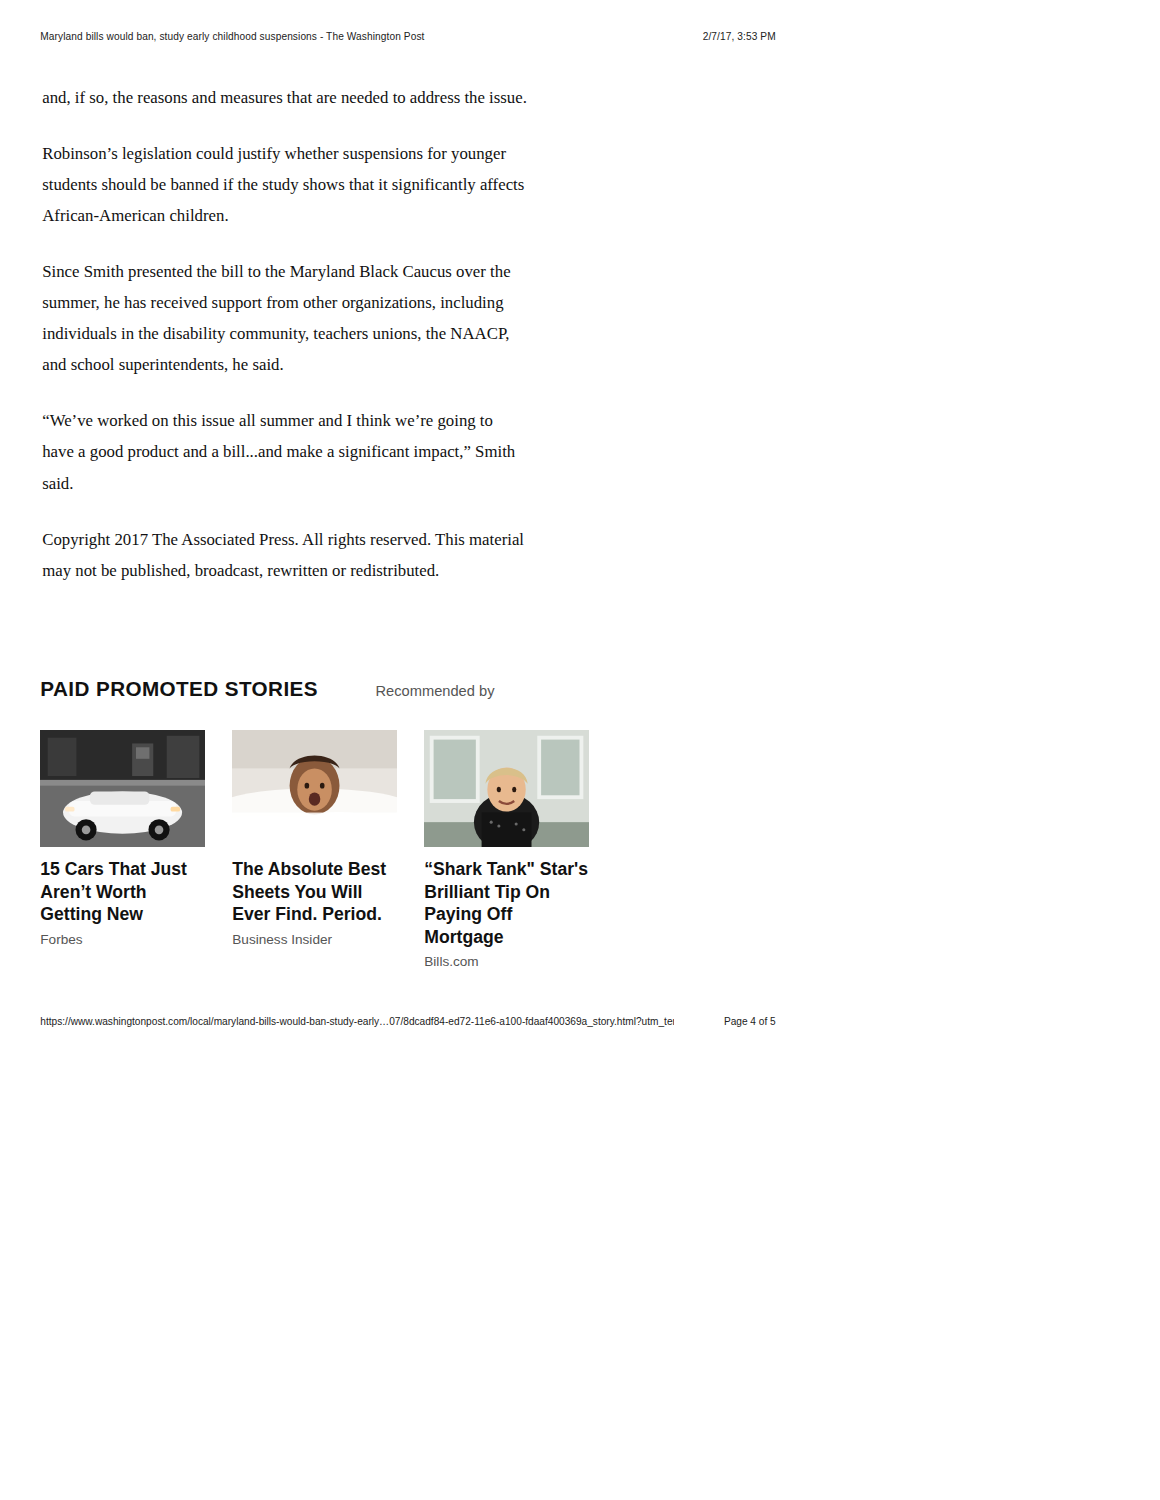Maryland bills would ban, study early childhood suspensions - The Washington Post
2/7/17, 3:53 PM
and, if so, the reasons and measures that are needed to address the issue.
Robinson’s legislation could justify whether suspensions for younger students should be banned if the study shows that it significantly affects African-American children.
Since Smith presented the bill to the Maryland Black Caucus over the summer, he has received support from other organizations, including individuals in the disability community, teachers unions, the NAACP, and school superintendents, he said.
“We’ve worked on this issue all summer and I think we’re going to have a good product and a bill...and make a significant impact,” Smith said.
Copyright 2017 The Associated Press. All rights reserved. This material may not be published, broadcast, rewritten or redistributed.
PAID PROMOTED STORIES
Recommended by
15 Cars That Just Aren’t Worth Getting New
Forbes
The Absolute Best Sheets You Will Ever Find. Period.
Business Insider
“Shark Tank" Star's Brilliant Tip On Paying Off Mortgage
Bills.com
https://www.washingtonpost.com/local/maryland-bills-would-ban-study-early…07/8dcadf84-ed72-11e6-a100-fdaaf400369a_story.html?utm_term=.cd6b693a03f4
Page 4 of 5